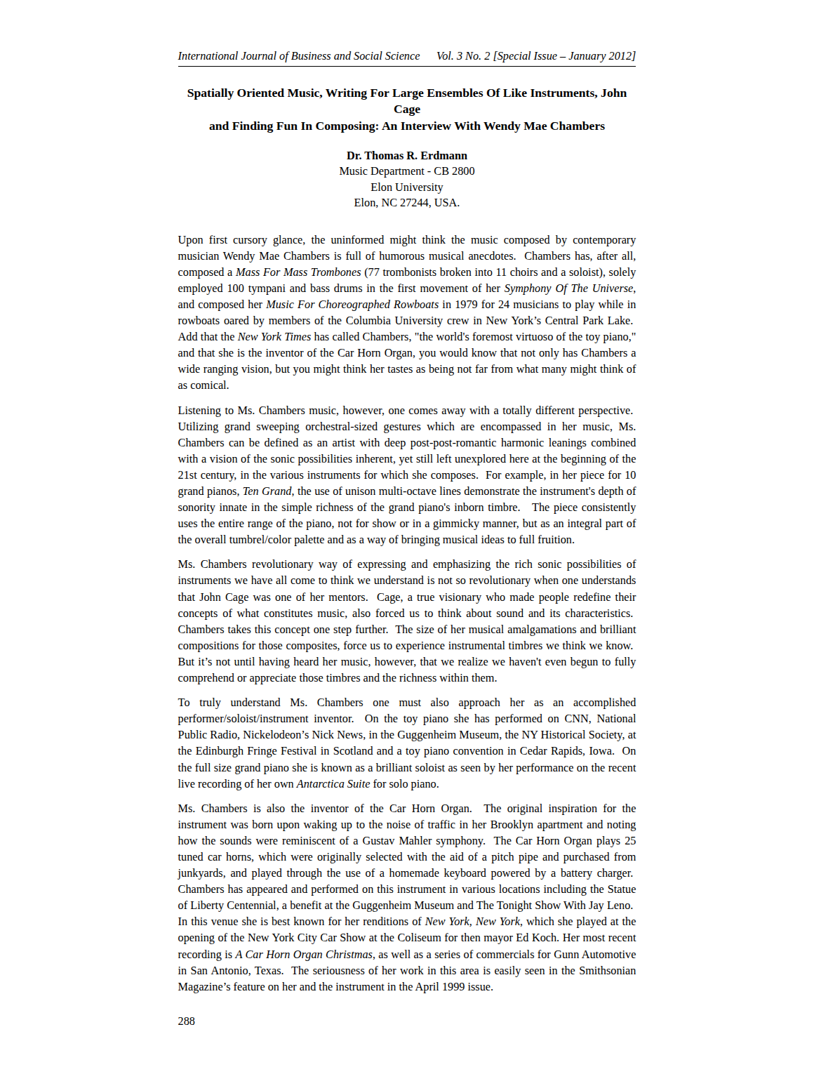International Journal of Business and Social Science Vol. 3 No. 2 [Special Issue – January 2012]
Spatially Oriented Music, Writing For Large Ensembles Of Like Instruments, John Cage
and Finding Fun In Composing: An Interview With Wendy Mae Chambers
Dr. Thomas R. Erdmann
Music Department - CB 2800
Elon University
Elon, NC 27244, USA.
Upon first cursory glance, the uninformed might think the music composed by contemporary musician Wendy Mae Chambers is full of humorous musical anecdotes. Chambers has, after all, composed a Mass For Mass Trombones (77 trombonists broken into 11 choirs and a soloist), solely employed 100 tympani and bass drums in the first movement of her Symphony Of The Universe, and composed her Music For Choreographed Rowboats in 1979 for 24 musicians to play while in rowboats oared by members of the Columbia University crew in New York’s Central Park Lake. Add that the New York Times has called Chambers, "the world's foremost virtuoso of the toy piano," and that she is the inventor of the Car Horn Organ, you would know that not only has Chambers a wide ranging vision, but you might think her tastes as being not far from what many might think of as comical.
Listening to Ms. Chambers music, however, one comes away with a totally different perspective. Utilizing grand sweeping orchestral-sized gestures which are encompassed in her music, Ms. Chambers can be defined as an artist with deep post-post-romantic harmonic leanings combined with a vision of the sonic possibilities inherent, yet still left unexplored here at the beginning of the 21st century, in the various instruments for which she composes. For example, in her piece for 10 grand pianos, Ten Grand, the use of unison multi-octave lines demonstrate the instrument's depth of sonority innate in the simple richness of the grand piano's inborn timbre. The piece consistently uses the entire range of the piano, not for show or in a gimmicky manner, but as an integral part of the overall tumbrel/color palette and as a way of bringing musical ideas to full fruition.
Ms. Chambers revolutionary way of expressing and emphasizing the rich sonic possibilities of instruments we have all come to think we understand is not so revolutionary when one understands that John Cage was one of her mentors. Cage, a true visionary who made people redefine their concepts of what constitutes music, also forced us to think about sound and its characteristics. Chambers takes this concept one step further. The size of her musical amalgamations and brilliant compositions for those composites, force us to experience instrumental timbres we think we know. But it’s not until having heard her music, however, that we realize we haven't even begun to fully comprehend or appreciate those timbres and the richness within them.
To truly understand Ms. Chambers one must also approach her as an accomplished performer/soloist/instrument inventor. On the toy piano she has performed on CNN, National Public Radio, Nickelodeon’s Nick News, in the Guggenheim Museum, the NY Historical Society, at the Edinburgh Fringe Festival in Scotland and a toy piano convention in Cedar Rapids, Iowa. On the full size grand piano she is known as a brilliant soloist as seen by her performance on the recent live recording of her own Antarctica Suite for solo piano.
Ms. Chambers is also the inventor of the Car Horn Organ. The original inspiration for the instrument was born upon waking up to the noise of traffic in her Brooklyn apartment and noting how the sounds were reminiscent of a Gustav Mahler symphony. The Car Horn Organ plays 25 tuned car horns, which were originally selected with the aid of a pitch pipe and purchased from junkyards, and played through the use of a homemade keyboard powered by a battery charger. Chambers has appeared and performed on this instrument in various locations including the Statue of Liberty Centennial, a benefit at the Guggenheim Museum and The Tonight Show With Jay Leno. In this venue she is best known for her renditions of New York, New York, which she played at the opening of the New York City Car Show at the Coliseum for then mayor Ed Koch. Her most recent recording is A Car Horn Organ Christmas, as well as a series of commercials for Gunn Automotive in San Antonio, Texas. The seriousness of her work in this area is easily seen in the Smithsonian Magazine’s feature on her and the instrument in the April 1999 issue.
288